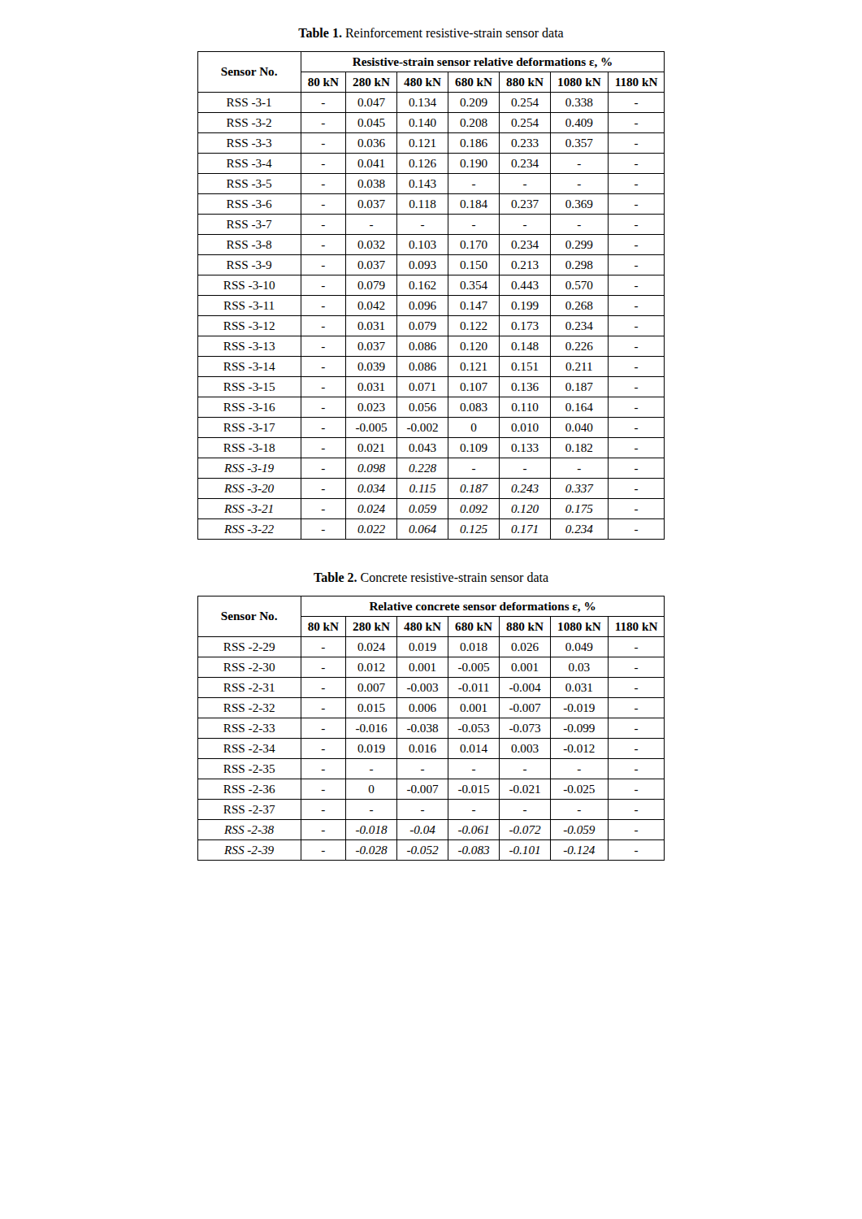Table 1. Reinforcement resistive-strain sensor data
| Sensor No. | Resistive-strain sensor relative deformations ε, % |
| --- | --- |
| 80 kN | 280 kN | 480 kN | 680 kN | 880 kN | 1080 kN | 1180 kN |
| RSS -3-1 | - | 0.047 | 0.134 | 0.209 | 0.254 | 0.338 | - |
| RSS -3-2 | - | 0.045 | 0.140 | 0.208 | 0.254 | 0.409 | - |
| RSS -3-3 | - | 0.036 | 0.121 | 0.186 | 0.233 | 0.357 | - |
| RSS -3-4 | - | 0.041 | 0.126 | 0.190 | 0.234 | - | - |
| RSS -3-5 | - | 0.038 | 0.143 | - | - | - | - |
| RSS -3-6 | - | 0.037 | 0.118 | 0.184 | 0.237 | 0.369 | - |
| RSS -3-7 | - | - | - | - | - | - | - |
| RSS -3-8 | - | 0.032 | 0.103 | 0.170 | 0.234 | 0.299 | - |
| RSS -3-9 | - | 0.037 | 0.093 | 0.150 | 0.213 | 0.298 | - |
| RSS -3-10 | - | 0.079 | 0.162 | 0.354 | 0.443 | 0.570 | - |
| RSS -3-11 | - | 0.042 | 0.096 | 0.147 | 0.199 | 0.268 | - |
| RSS -3-12 | - | 0.031 | 0.079 | 0.122 | 0.173 | 0.234 | - |
| RSS -3-13 | - | 0.037 | 0.086 | 0.120 | 0.148 | 0.226 | - |
| RSS -3-14 | - | 0.039 | 0.086 | 0.121 | 0.151 | 0.211 | - |
| RSS -3-15 | - | 0.031 | 0.071 | 0.107 | 0.136 | 0.187 | - |
| RSS -3-16 | - | 0.023 | 0.056 | 0.083 | 0.110 | 0.164 | - |
| RSS -3-17 | - | -0.005 | -0.002 | 0 | 0.010 | 0.040 | - |
| RSS -3-18 | - | 0.021 | 0.043 | 0.109 | 0.133 | 0.182 | - |
| RSS -3-19 | - | 0.098 | 0.228 | - | - | - | - |
| RSS -3-20 | - | 0.034 | 0.115 | 0.187 | 0.243 | 0.337 | - |
| RSS -3-21 | - | 0.024 | 0.059 | 0.092 | 0.120 | 0.175 | - |
| RSS -3-22 | - | 0.022 | 0.064 | 0.125 | 0.171 | 0.234 | - |
Table 2. Concrete resistive-strain sensor data
| Sensor No. | Relative concrete sensor deformations ε, % |
| --- | --- |
| 80 kN | 280 kN | 480 kN | 680 kN | 880 kN | 1080 kN | 1180 kN |
| RSS -2-29 | - | 0.024 | 0.019 | 0.018 | 0.026 | 0.049 | - |
| RSS -2-30 | - | 0.012 | 0.001 | -0.005 | 0.001 | 0.03 | - |
| RSS -2-31 | - | 0.007 | -0.003 | -0.011 | -0.004 | 0.031 | - |
| RSS -2-32 | - | 0.015 | 0.006 | 0.001 | -0.007 | -0.019 | - |
| RSS -2-33 | - | -0.016 | -0.038 | -0.053 | -0.073 | -0.099 | - |
| RSS -2-34 | - | 0.019 | 0.016 | 0.014 | 0.003 | -0.012 | - |
| RSS -2-35 | - | - | - | - | - | - | - |
| RSS -2-36 | - | 0 | -0.007 | -0.015 | -0.021 | -0.025 | - |
| RSS -2-37 | - | - | - | - | - | - | - |
| RSS -2-38 | - | -0.018 | -0.04 | -0.061 | -0.072 | -0.059 | - |
| RSS -2-39 | - | -0.028 | -0.052 | -0.083 | -0.101 | -0.124 | - |